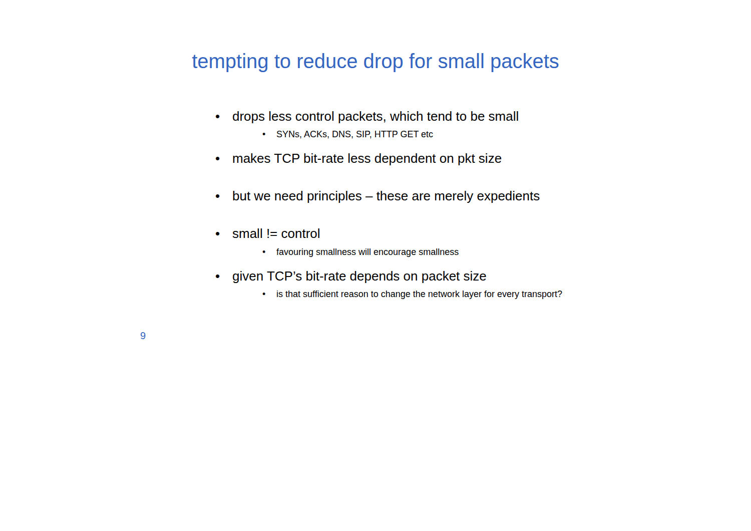tempting to reduce drop for small packets
drops less control packets, which tend to be small
SYNs, ACKs, DNS, SIP, HTTP GET etc
makes TCP bit-rate less dependent on pkt size
but we need principles – these are merely expedients
small != control
favouring smallness will encourage smallness
given TCP’s bit-rate depends on packet size
is that sufficient reason to change the network layer for every transport?
9